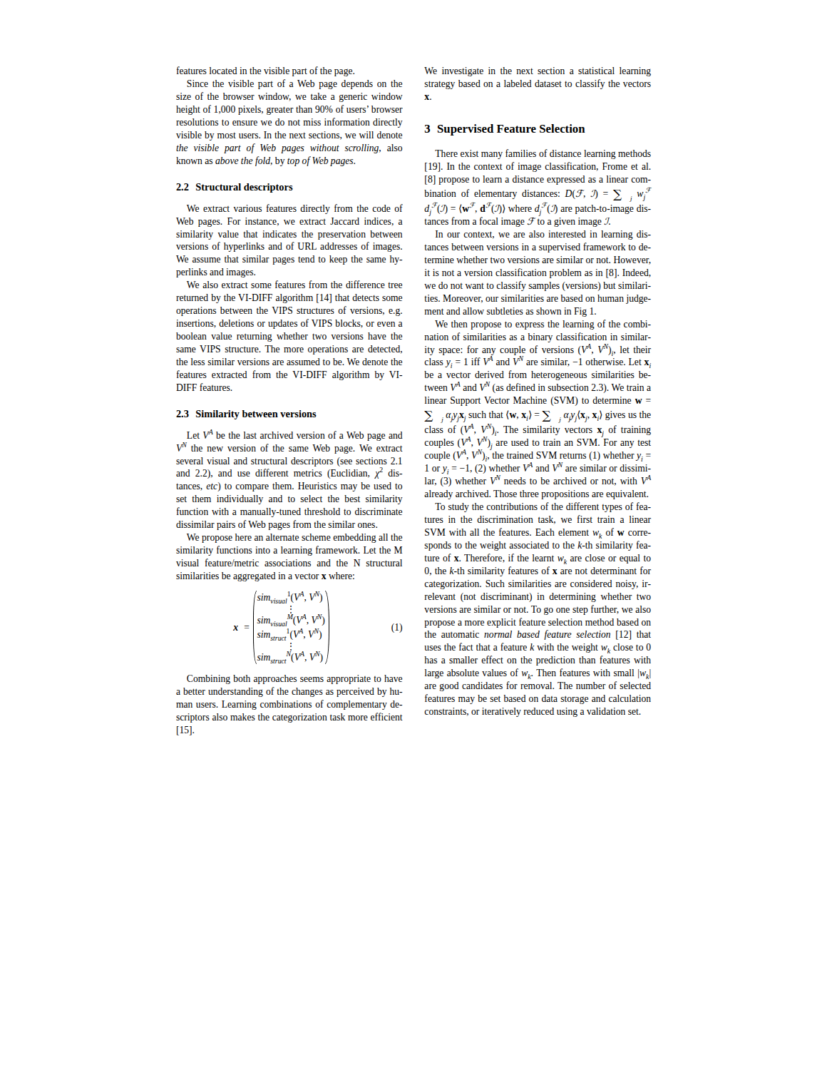features located in the visible part of the page.
Since the visible part of a Web page depends on the size of the browser window, we take a generic window height of 1,000 pixels, greater than 90% of users’ browser resolutions to ensure we do not miss information directly visible by most users. In the next sections, we will denote the visible part of Web pages without scrolling, also known as above the fold, by top of Web pages.
2.2 Structural descriptors
We extract various features directly from the code of Web pages. For instance, we extract Jaccard indices, a similarity value that indicates the preservation between versions of hyperlinks and of URL addresses of images. We assume that similar pages tend to keep the same hyperlinks and images.
We also extract some features from the difference tree returned by the VI-DIFF algorithm [14] that detects some operations between the VIPS structures of versions, e.g. insertions, deletions or updates of VIPS blocks, or even a boolean value returning whether two versions have the same VIPS structure. The more operations are detected, the less similar versions are assumed to be. We denote the features extracted from the VI-DIFF algorithm by VI-DIFF features.
2.3 Similarity between versions
Let VA be the last archived version of a Web page and VN the new version of the same Web page. We extract several visual and structural descriptors (see sections 2.1 and 2.2), and use different metrics (Euclidian, χ2 distances, etc) to compare them. Heuristics may be used to set them individually and to select the best similarity function with a manually-tuned threshold to discriminate dissimilar pairs of Web pages from the similar ones.
We propose here an alternate scheme embedding all the similarity functions into a learning framework. Let the M visual feature/metric associations and the N structural similarities be aggregated in a vector x where:
x =
simvisual1(VA, VN)
⋮
simvisualM(VA, VN)
simstruct1(VA, VN)
⋮
simstructN(VA, VN)
(1)
Combining both approaches seems appropriate to have a better understanding of the changes as perceived by human users. Learning combinations of complementary descriptors also makes the categorization task more efficient [15].
We investigate in the next section a statistical learning strategy based on a labeled dataset to classify the vectors x.
3 Supervised Feature Selection
There exist many families of distance learning methods [19]. In the context of image classification, Frome et al. [8] propose to learn a distance expressed as a linear combination of elementary distances: D(ℱ, ℐ) = ∑j wjℱ djℱ(ℐ) = ⟨wℱ, dℱ(ℐ)⟩ where djℱ(ℐ) are patch-to-image distances from a focal image ℱ to a given image ℐ.
In our context, we are also interested in learning distances between versions in a supervised framework to determine whether two versions are similar or not. However, it is not a version classification problem as in [8]. Indeed, we do not want to classify samples (versions) but similarities. Moreover, our similarities are based on human judgement and allow subtleties as shown in Fig 1.
We then propose to express the learning of the combination of similarities as a binary classification in similarity space: for any couple of versions (VA, VN)i, let their class yi = 1 iff VA and VN are similar, −1 otherwise. Let xi be a vector derived from heterogeneous similarities between VA and VN (as defined in subsection 2.3). We train a linear Support Vector Machine (SVM) to determine w = ∑j αjyjxj such that ⟨w, xi⟩ = ∑j αjyj⟨xj, xi⟩ gives us the class of (VA, VN)i. The similarity vectors xj of training couples (VA, VN)j are used to train an SVM. For any test couple (VA, VN)i, the trained SVM returns (1) whether yi = 1 or yi = −1, (2) whether VA and VN are similar or dissimilar, (3) whether VN needs to be archived or not, with VA already archived. Those three propositions are equivalent.
To study the contributions of the different types of features in the discrimination task, we first train a linear SVM with all the features. Each element wk of w corresponds to the weight associated to the k-th similarity feature of x. Therefore, if the learnt wk are close or equal to 0, the k-th similarity features of x are not determinant for categorization. Such similarities are considered noisy, irrelevant (not discriminant) in determining whether two versions are similar or not. To go one step further, we also propose a more explicit feature selection method based on the automatic normal based feature selection [12] that uses the fact that a feature k with the weight wk close to 0 has a smaller effect on the prediction than features with large absolute values of wk. Then features with small |wk| are good candidates for removal. The number of selected features may be set based on data storage and calculation constraints, or iteratively reduced using a validation set.